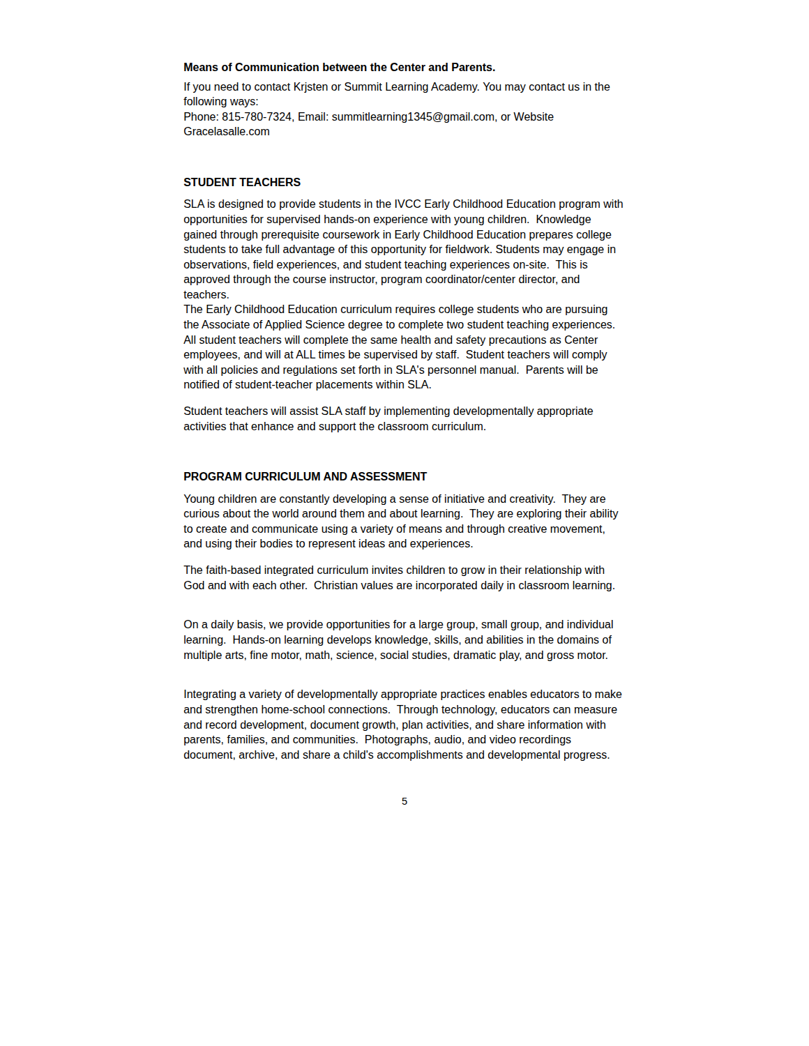Means of Communication between the Center and Parents.
If you need to contact Krjsten or Summit Learning Academy. You may contact us in the following ways:
Phone: 815-780-7324, Email: summitlearning1345@gmail.com, or Website Gracelasalle.com
STUDENT TEACHERS
SLA is designed to provide students in the IVCC Early Childhood Education program with opportunities for supervised hands-on experience with young children. Knowledge gained through prerequisite coursework in Early Childhood Education prepares college students to take full advantage of this opportunity for fieldwork. Students may engage in observations, field experiences, and student teaching experiences on-site. This is approved through the course instructor, program coordinator/center director, and teachers.
The Early Childhood Education curriculum requires college students who are pursuing the Associate of Applied Science degree to complete two student teaching experiences. All student teachers will complete the same health and safety precautions as Center employees, and will at ALL times be supervised by staff. Student teachers will comply with all policies and regulations set forth in SLA's personnel manual. Parents will be notified of student-teacher placements within SLA.
Student teachers will assist SLA staff by implementing developmentally appropriate activities that enhance and support the classroom curriculum.
PROGRAM CURRICULUM AND ASSESSMENT
Young children are constantly developing a sense of initiative and creativity. They are curious about the world around them and about learning. They are exploring their ability to create and communicate using a variety of means and through creative movement, and using their bodies to represent ideas and experiences.
The faith-based integrated curriculum invites children to grow in their relationship with God and with each other. Christian values are incorporated daily in classroom learning.
On a daily basis, we provide opportunities for a large group, small group, and individual learning. Hands-on learning develops knowledge, skills, and abilities in the domains of multiple arts, fine motor, math, science, social studies, dramatic play, and gross motor.
Integrating a variety of developmentally appropriate practices enables educators to make and strengthen home-school connections. Through technology, educators can measure and record development, document growth, plan activities, and share information with parents, families, and communities. Photographs, audio, and video recordings document, archive, and share a child's accomplishments and developmental progress.
5